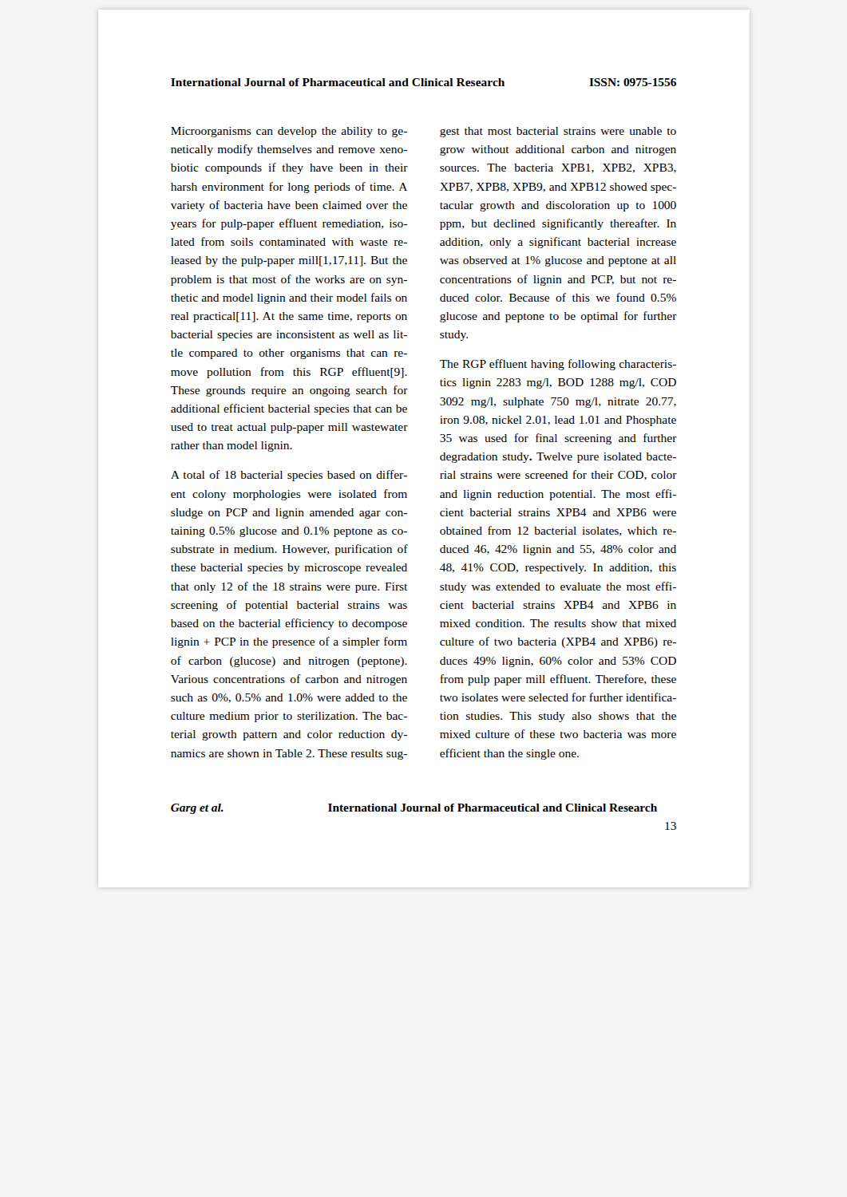International Journal of Pharmaceutical and Clinical Research ISSN: 0975-1556
Microorganisms can develop the ability to genetically modify themselves and remove xenobiotic compounds if they have been in their harsh environment for long periods of time. A variety of bacteria have been claimed over the years for pulp-paper effluent remediation, isolated from soils contaminated with waste released by the pulp-paper mill[1,17,11]. But the problem is that most of the works are on synthetic and model lignin and their model fails on real practical[11]. At the same time, reports on bacterial species are inconsistent as well as little compared to other organisms that can remove pollution from this RGP effluent[9]. These grounds require an ongoing search for additional efficient bacterial species that can be used to treat actual pulp-paper mill wastewater rather than model lignin.
A total of 18 bacterial species based on different colony morphologies were isolated from sludge on PCP and lignin amended agar containing 0.5% glucose and 0.1% peptone as co-substrate in medium. However, purification of these bacterial species by microscope revealed that only 12 of the 18 strains were pure. First screening of potential bacterial strains was based on the bacterial efficiency to decompose lignin + PCP in the presence of a simpler form of carbon (glucose) and nitrogen (peptone). Various concentrations of carbon and nitrogen such as 0%, 0.5% and 1.0% were added to the culture medium prior to sterilization. The bacterial growth pattern and color reduction dynamics are shown in Table 2. These results suggest that most bacterial strains were unable to grow without additional carbon and nitrogen sources. The bacteria XPB1, XPB2, XPB3, XPB7, XPB8, XPB9, and XPB12 showed spectacular growth and discoloration up to 1000 ppm, but declined significantly thereafter. In addition, only a significant bacterial increase was observed at 1% glucose and peptone at all concentrations of lignin and PCP, but not reduced color. Because of this we found 0.5% glucose and peptone to be optimal for further study.
The RGP effluent having following characteristics lignin 2283 mg/l, BOD 1288 mg/l, COD 3092 mg/l, sulphate 750 mg/l, nitrate 20.77, iron 9.08, nickel 2.01, lead 1.01 and Phosphate 35 was used for final screening and further degradation study. Twelve pure isolated bacterial strains were screened for their COD, color and lignin reduction potential. The most efficient bacterial strains XPB4 and XPB6 were obtained from 12 bacterial isolates, which reduced 46, 42% lignin and 55, 48% color and 48, 41% COD, respectively. In addition, this study was extended to evaluate the most efficient bacterial strains XPB4 and XPB6 in mixed condition. The results show that mixed culture of two bacteria (XPB4 and XPB6) reduces 49% lignin, 60% color and 53% COD from pulp paper mill effluent. Therefore, these two isolates were selected for further identification studies. This study also shows that the mixed culture of these two bacteria was more efficient than the single one.
Garg et al. International Journal of Pharmaceutical and Clinical Research
13